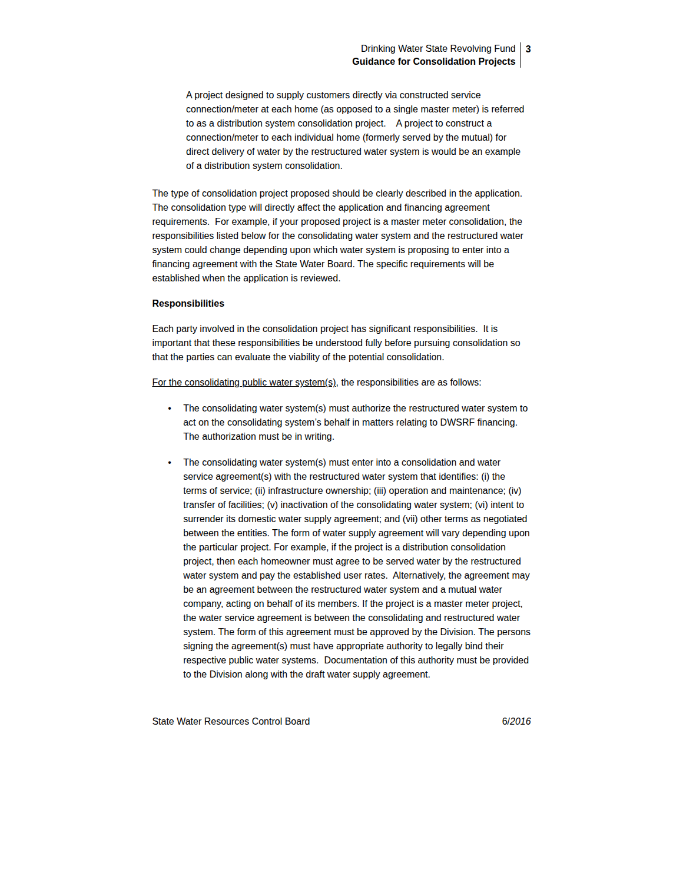Drinking Water State Revolving Fund
Guidance for Consolidation Projects
3
A project designed to supply customers directly via constructed service connection/meter at each home (as opposed to a single master meter) is referred to as a distribution system consolidation project. A project to construct a connection/meter to each individual home (formerly served by the mutual) for direct delivery of water by the restructured water system is would be an example of a distribution system consolidation.
The type of consolidation project proposed should be clearly described in the application. The consolidation type will directly affect the application and financing agreement requirements. For example, if your proposed project is a master meter consolidation, the responsibilities listed below for the consolidating water system and the restructured water system could change depending upon which water system is proposing to enter into a financing agreement with the State Water Board. The specific requirements will be established when the application is reviewed.
Responsibilities
Each party involved in the consolidation project has significant responsibilities. It is important that these responsibilities be understood fully before pursuing consolidation so that the parties can evaluate the viability of the potential consolidation.
For the consolidating public water system(s), the responsibilities are as follows:
The consolidating water system(s) must authorize the restructured water system to act on the consolidating system’s behalf in matters relating to DWSRF financing. The authorization must be in writing.
The consolidating water system(s) must enter into a consolidation and water service agreement(s) with the restructured water system that identifies: (i) the terms of service; (ii) infrastructure ownership; (iii) operation and maintenance; (iv) transfer of facilities; (v) inactivation of the consolidating water system; (vi) intent to surrender its domestic water supply agreement; and (vii) other terms as negotiated between the entities. The form of water supply agreement will vary depending upon the particular project. For example, if the project is a distribution consolidation project, then each homeowner must agree to be served water by the restructured water system and pay the established user rates. Alternatively, the agreement may be an agreement between the restructured water system and a mutual water company, acting on behalf of its members. If the project is a master meter project, the water service agreement is between the consolidating and restructured water system. The form of this agreement must be approved by the Division. The persons signing the agreement(s) must have appropriate authority to legally bind their respective public water systems. Documentation of this authority must be provided to the Division along with the draft water supply agreement.
State Water Resources Control Board
6/2016